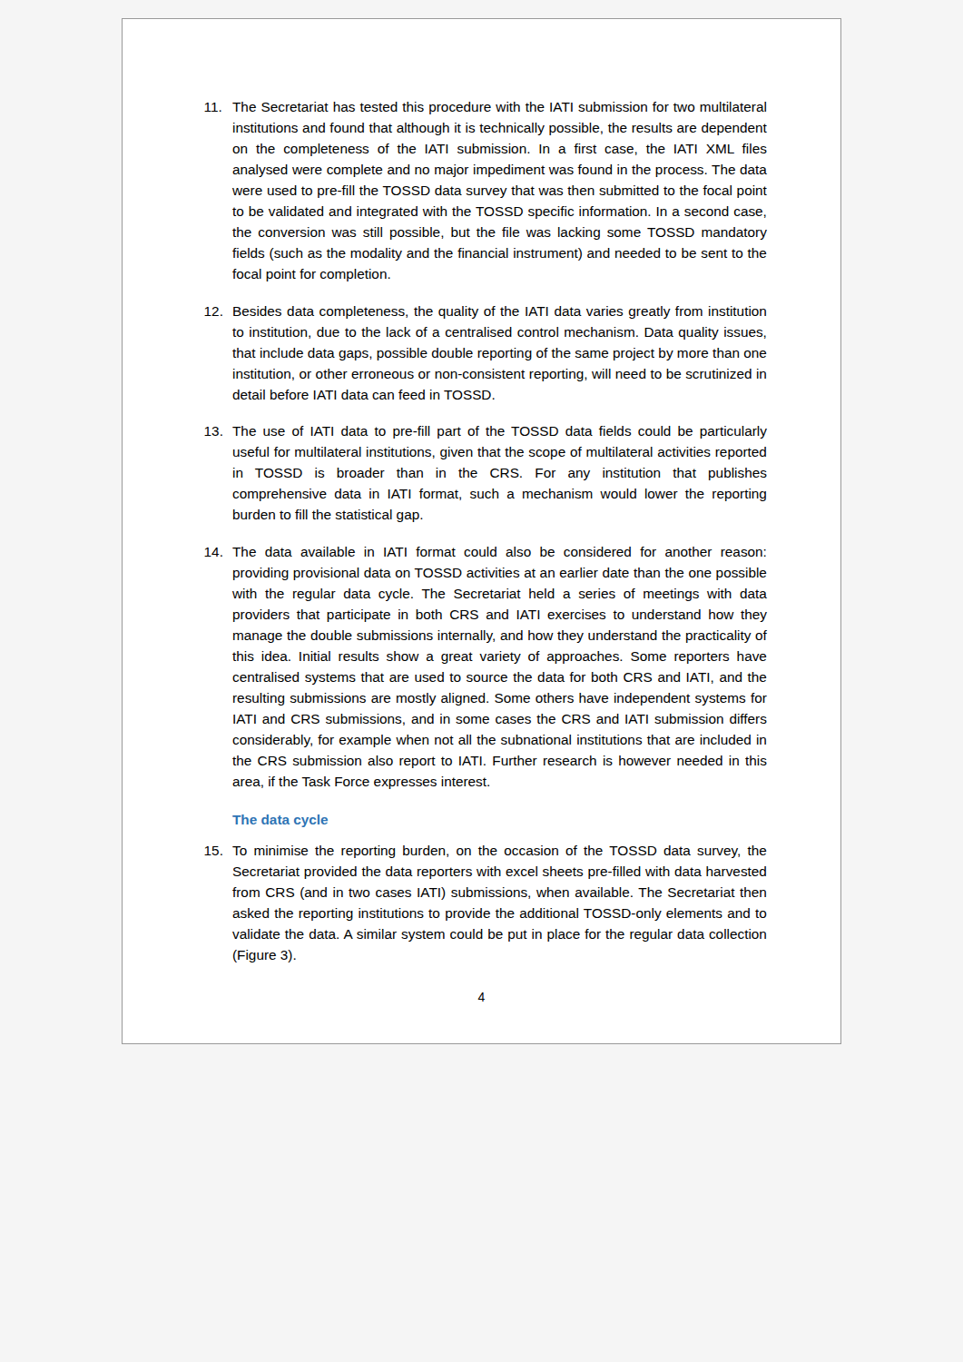The Secretariat has tested this procedure with the IATI submission for two multilateral institutions and found that although it is technically possible, the results are dependent on the completeness of the IATI submission. In a first case, the IATI XML files analysed were complete and no major impediment was found in the process. The data were used to pre-fill the TOSSD data survey that was then submitted to the focal point to be validated and integrated with the TOSSD specific information. In a second case, the conversion was still possible, but the file was lacking some TOSSD mandatory fields (such as the modality and the financial instrument) and needed to be sent to the focal point for completion.
Besides data completeness, the quality of the IATI data varies greatly from institution to institution, due to the lack of a centralised control mechanism. Data quality issues, that include data gaps, possible double reporting of the same project by more than one institution, or other erroneous or non-consistent reporting, will need to be scrutinized in detail before IATI data can feed in TOSSD.
The use of IATI data to pre-fill part of the TOSSD data fields could be particularly useful for multilateral institutions, given that the scope of multilateral activities reported in TOSSD is broader than in the CRS. For any institution that publishes comprehensive data in IATI format, such a mechanism would lower the reporting burden to fill the statistical gap.
The data available in IATI format could also be considered for another reason: providing provisional data on TOSSD activities at an earlier date than the one possible with the regular data cycle. The Secretariat held a series of meetings with data providers that participate in both CRS and IATI exercises to understand how they manage the double submissions internally, and how they understand the practicality of this idea. Initial results show a great variety of approaches. Some reporters have centralised systems that are used to source the data for both CRS and IATI, and the resulting submissions are mostly aligned. Some others have independent systems for IATI and CRS submissions, and in some cases the CRS and IATI submission differs considerably, for example when not all the subnational institutions that are included in the CRS submission also report to IATI. Further research is however needed in this area, if the Task Force expresses interest.
The data cycle
To minimise the reporting burden, on the occasion of the TOSSD data survey, the Secretariat provided the data reporters with excel sheets pre-filled with data harvested from CRS (and in two cases IATI) submissions, when available. The Secretariat then asked the reporting institutions to provide the additional TOSSD-only elements and to validate the data. A similar system could be put in place for the regular data collection (Figure 3).
4